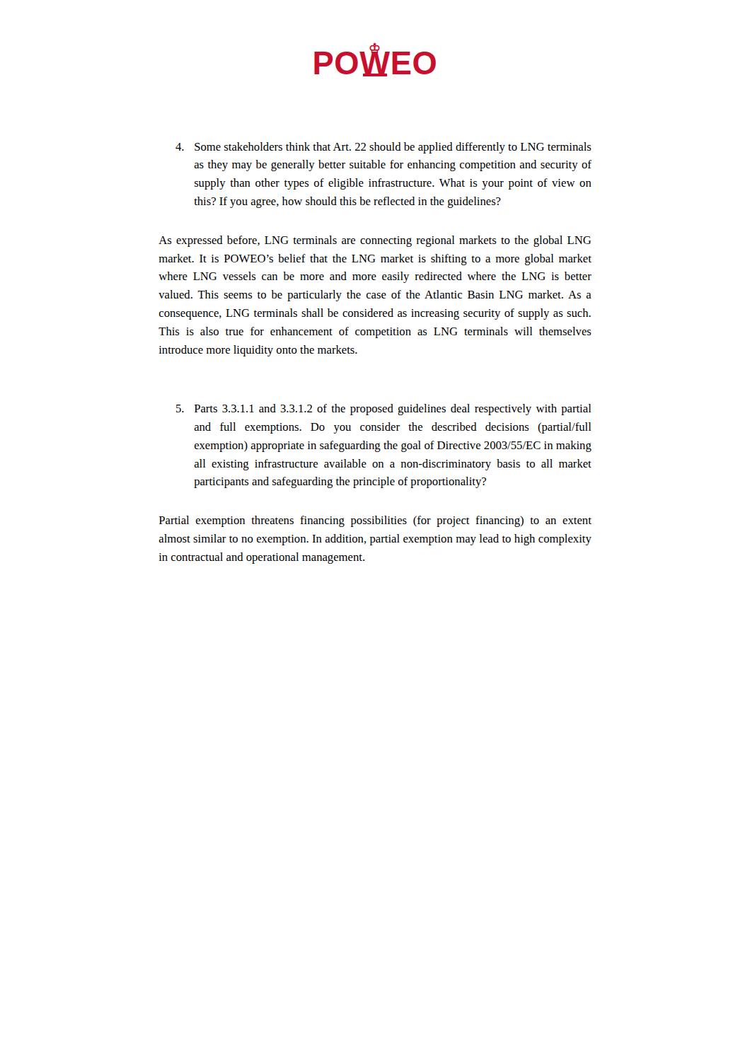POW♔EO
Some stakeholders think that Art. 22 should be applied differently to LNG terminals as they may be generally better suitable for enhancing competition and security of supply than other types of eligible infrastructure. What is your point of view on this? If you agree, how should this be reflected in the guidelines?
As expressed before, LNG terminals are connecting regional markets to the global LNG market. It is POWEO’s belief that the LNG market is shifting to a more global market where LNG vessels can be more and more easily redirected where the LNG is better valued. This seems to be particularly the case of the Atlantic Basin LNG market. As a consequence, LNG terminals shall be considered as increasing security of supply as such. This is also true for enhancement of competition as LNG terminals will themselves introduce more liquidity onto the markets.
Parts 3.3.1.1 and 3.3.1.2 of the proposed guidelines deal respectively with partial and full exemptions. Do you consider the described decisions (partial/full exemption) appropriate in safeguarding the goal of Directive 2003/55/EC in making all existing infrastructure available on a non-discriminatory basis to all market participants and safeguarding the principle of proportionality?
Partial exemption threatens financing possibilities (for project financing) to an extent almost similar to no exemption. In addition, partial exemption may lead to high complexity in contractual and operational management.